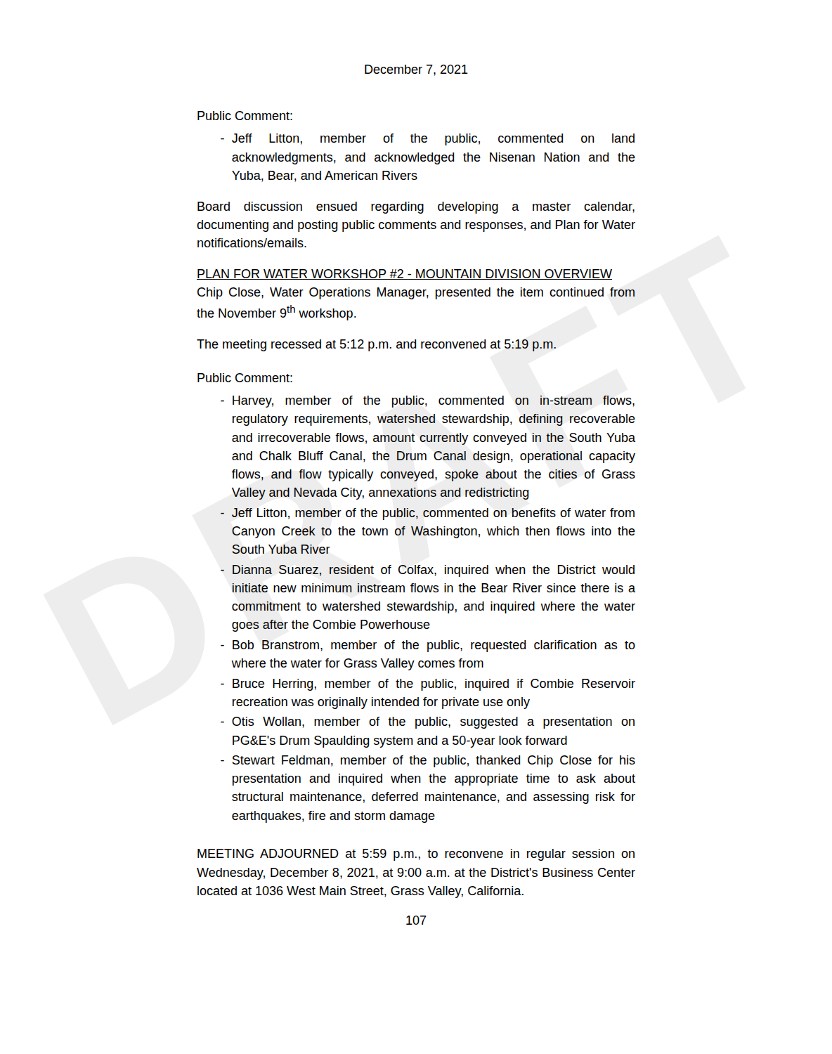DRAFT
December 7, 2021
Public Comment:
Jeff Litton, member of the public, commented on land acknowledgments, and acknowledged the Nisenan Nation and the Yuba, Bear, and American Rivers
Board discussion ensued regarding developing a master calendar, documenting and posting public comments and responses, and Plan for Water notifications/emails.
PLAN FOR WATER WORKSHOP #2 - MOUNTAIN DIVISION OVERVIEW
Chip Close, Water Operations Manager, presented the item continued from the November 9th workshop.
The meeting recessed at 5:12 p.m. and reconvened at 5:19 p.m.
Public Comment:
Harvey, member of the public, commented on in-stream flows, regulatory requirements, watershed stewardship, defining recoverable and irrecoverable flows, amount currently conveyed in the South Yuba and Chalk Bluff Canal, the Drum Canal design, operational capacity flows, and flow typically conveyed, spoke about the cities of Grass Valley and Nevada City, annexations and redistricting
Jeff Litton, member of the public, commented on benefits of water from Canyon Creek to the town of Washington, which then flows into the South Yuba River
Dianna Suarez, resident of Colfax, inquired when the District would initiate new minimum instream flows in the Bear River since there is a commitment to watershed stewardship, and inquired where the water goes after the Combie Powerhouse
Bob Branstrom, member of the public, requested clarification as to where the water for Grass Valley comes from
Bruce Herring, member of the public, inquired if Combie Reservoir recreation was originally intended for private use only
Otis Wollan, member of the public, suggested a presentation on PG&E's Drum Spaulding system and a 50-year look forward
Stewart Feldman, member of the public, thanked Chip Close for his presentation and inquired when the appropriate time to ask about structural maintenance, deferred maintenance, and assessing risk for earthquakes, fire and storm damage
MEETING ADJOURNED at 5:59 p.m., to reconvene in regular session on Wednesday, December 8, 2021, at 9:00 a.m. at the District's Business Center located at 1036 West Main Street, Grass Valley, California.
107